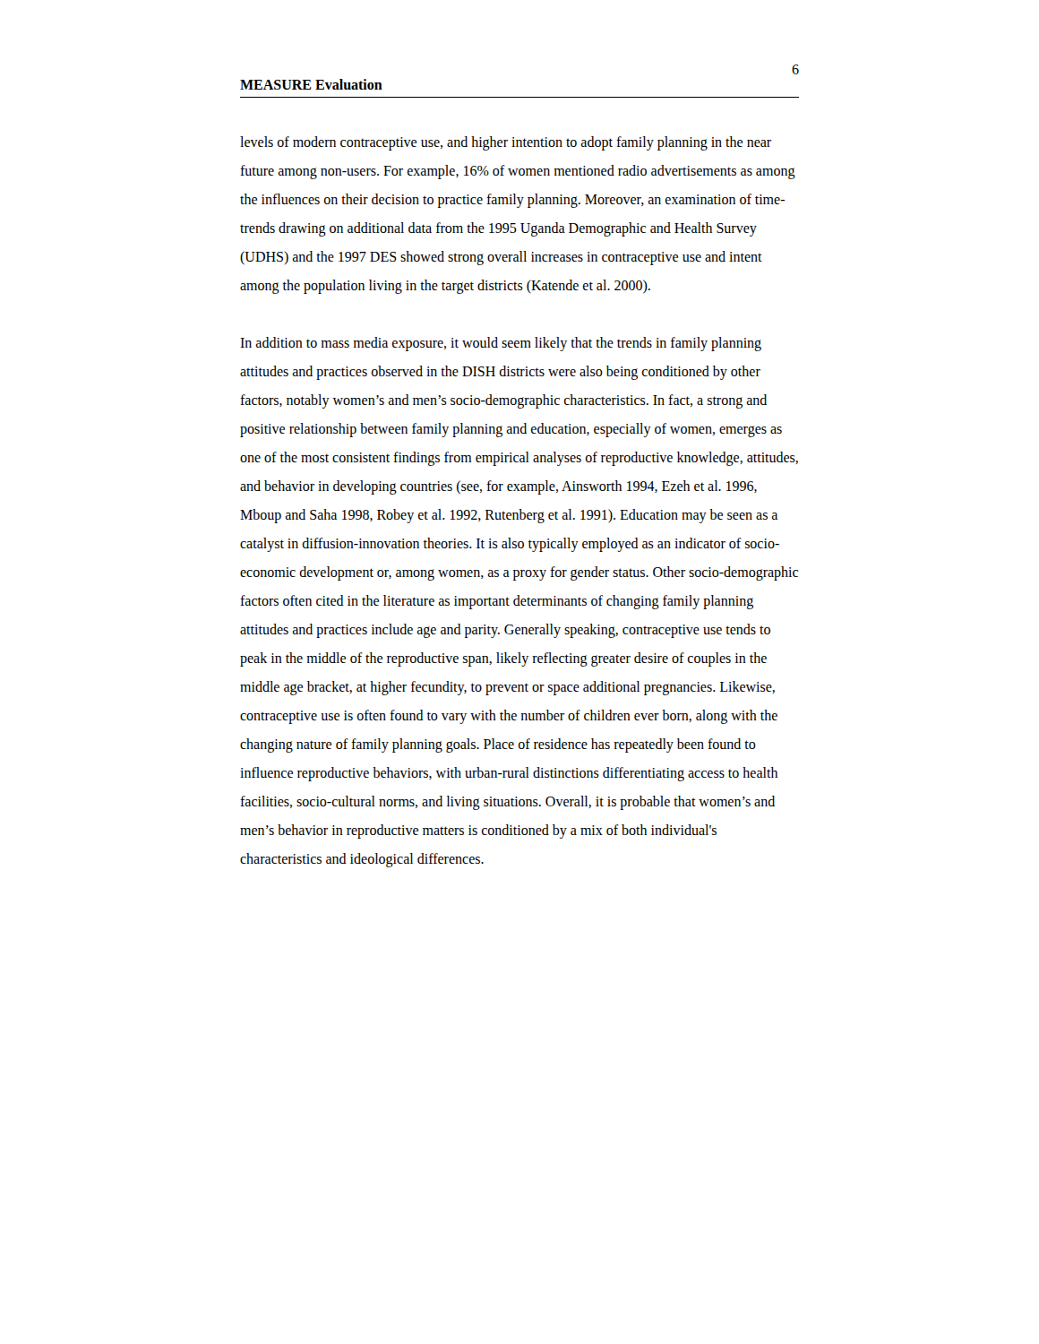MEASURE Evaluation 6
levels of modern contraceptive use, and higher intention to adopt family planning in the near future among non-users. For example, 16% of women mentioned radio advertisements as among the influences on their decision to practice family planning. Moreover, an examination of time-trends drawing on additional data from the 1995 Uganda Demographic and Health Survey (UDHS) and the 1997 DES showed strong overall increases in contraceptive use and intent among the population living in the target districts (Katende et al. 2000).
In addition to mass media exposure, it would seem likely that the trends in family planning attitudes and practices observed in the DISH districts were also being conditioned by other factors, notably women’s and men’s socio-demographic characteristics. In fact, a strong and positive relationship between family planning and education, especially of women, emerges as one of the most consistent findings from empirical analyses of reproductive knowledge, attitudes, and behavior in developing countries (see, for example, Ainsworth 1994, Ezeh et al. 1996, Mboup and Saha 1998, Robey et al. 1992, Rutenberg et al. 1991). Education may be seen as a catalyst in diffusion-innovation theories. It is also typically employed as an indicator of socio-economic development or, among women, as a proxy for gender status. Other socio-demographic factors often cited in the literature as important determinants of changing family planning attitudes and practices include age and parity. Generally speaking, contraceptive use tends to peak in the middle of the reproductive span, likely reflecting greater desire of couples in the middle age bracket, at higher fecundity, to prevent or space additional pregnancies. Likewise, contraceptive use is often found to vary with the number of children ever born, along with the changing nature of family planning goals. Place of residence has repeatedly been found to influence reproductive behaviors, with urban-rural distinctions differentiating access to health facilities, socio-cultural norms, and living situations. Overall, it is probable that women’s and men’s behavior in reproductive matters is conditioned by a mix of both individual's characteristics and ideological differences.